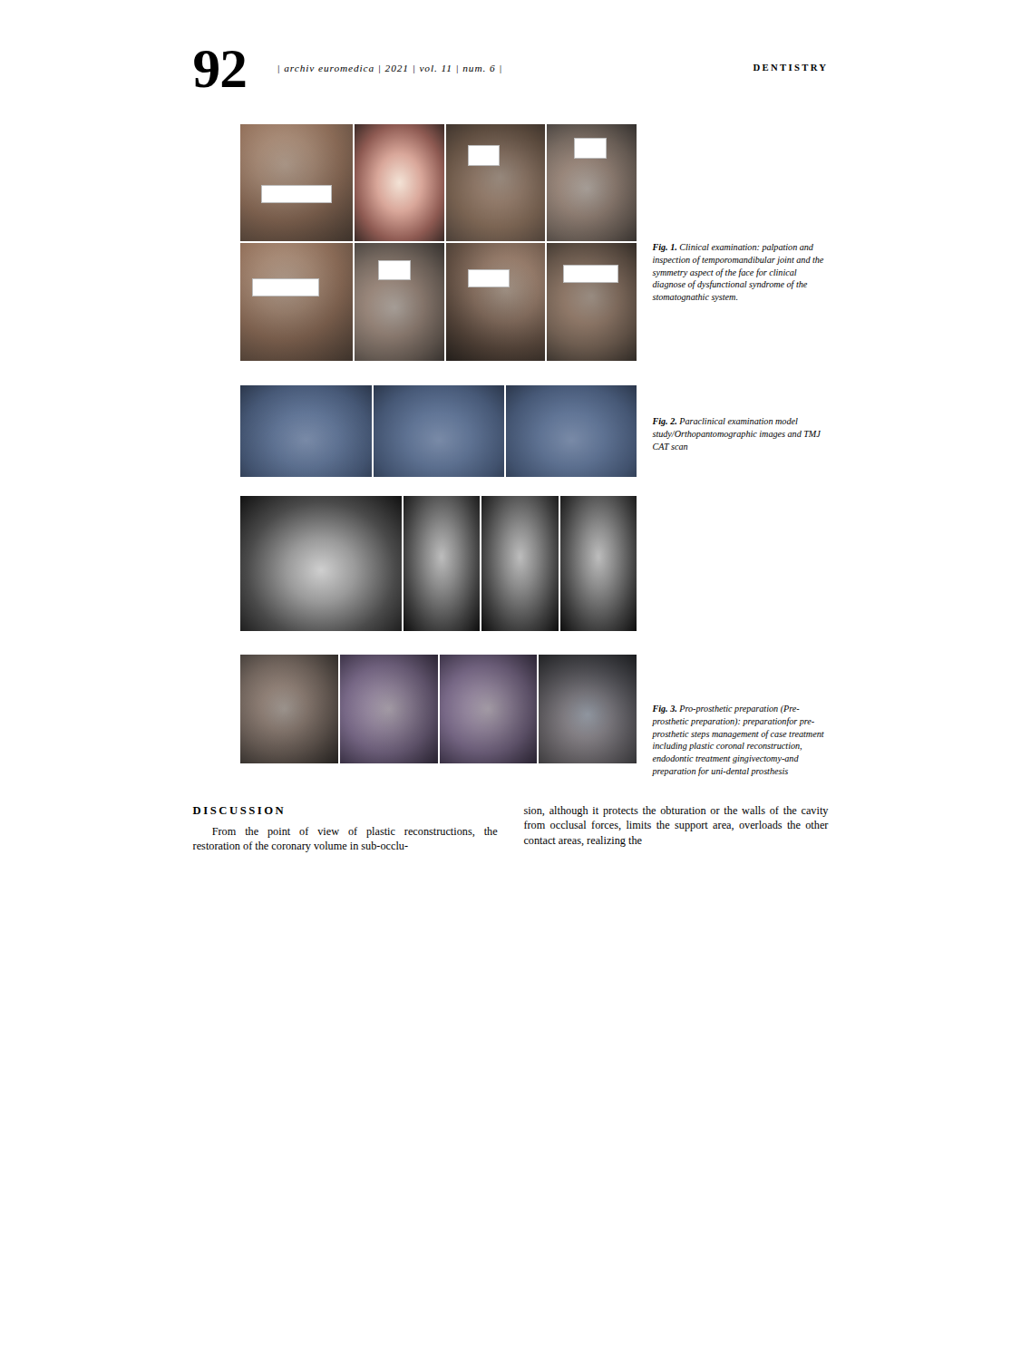92
| archiv euromedica | 2021 | vol. 11 | num. 6 |
DENTISTRY
Fig. 1. Clinical examination: palpation and inspection of temporomandibular joint and the symmetry aspect of the face for clinical diagnose of dysfunctional syndrome of the stomatognathic system.
Fig. 2. Paraclinical examination model study/Orthopantomographic images and TMJ CAT scan
Fig. 3. Pro-prosthetic preparation (Pre-prosthetic preparation): preparationfor pre-prosthetic steps management of case treatment including plastic coronal reconstruction, endodontic treatment gingivectomy-and preparation for uni-dental prosthesis
DISCUSSION
From the point of view of plastic reconstructions, the restoration of the coronary volume in sub-occlu-
sion, although it protects the obturation or the walls of the cavity from occlusal forces, limits the support area, overloads the other contact areas, realizing the